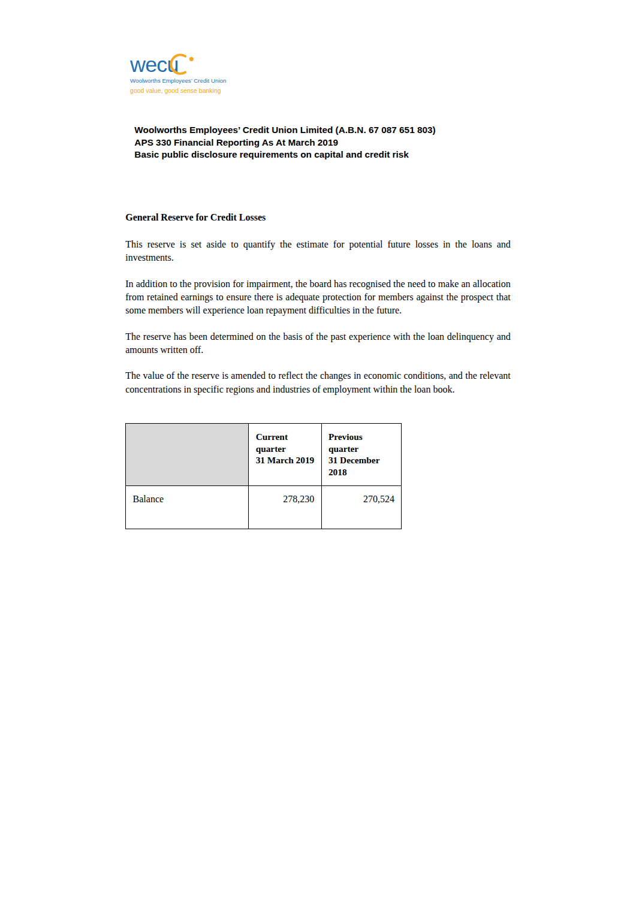wecu Woolworths Employees’ Credit Union good value, good sense banking
Woolworths Employees’ Credit Union Limited (A.B.N. 67 087 651 803)
APS 330 Financial Reporting As At March 2019
Basic public disclosure requirements on capital and credit risk
General Reserve for Credit Losses
This reserve is set aside to quantify the estimate for potential future losses in the loans and investments.
In addition to the provision for impairment, the board has recognised the need to make an allocation from retained earnings to ensure there is adequate protection for members against the prospect that some members will experience loan repayment difficulties in the future.
The reserve has been determined on the basis of the past experience with the loan delinquency and amounts written off.
The value of the reserve is amended to reflect the changes in economic conditions, and the relevant concentrations in specific regions and industries of employment within the loan book.
| | Current quarter 31 March 2019 | Previous quarter 31 December 2018 |
| --- | --- | --- |
| Balance | 278,230 | 270,524 |